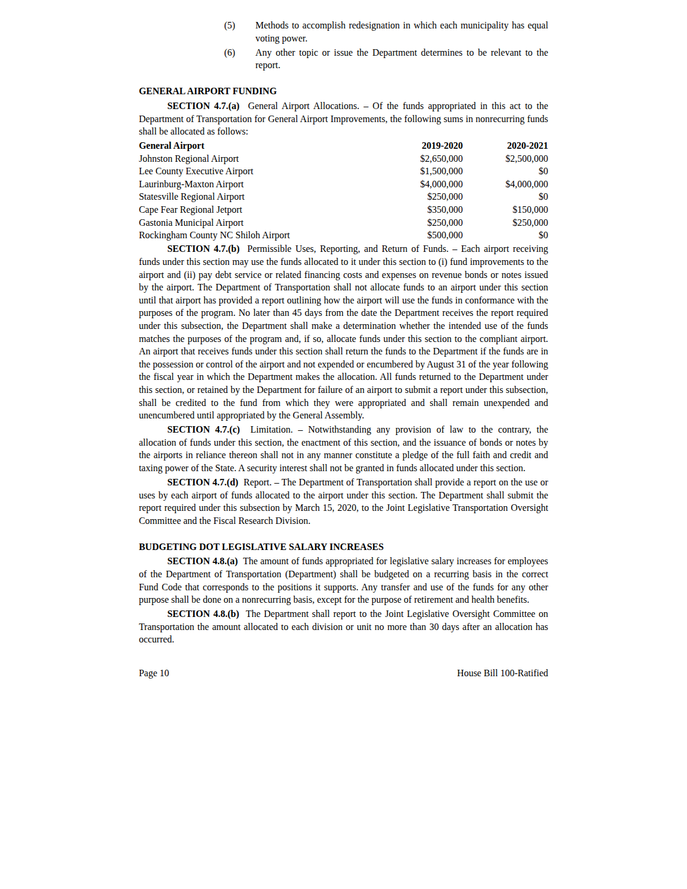(5) Methods to accomplish redesignation in which each municipality has equal voting power.
(6) Any other topic or issue the Department determines to be relevant to the report.
General Airport Funding
SECTION 4.7.(a) General Airport Allocations. – Of the funds appropriated in this act to the Department of Transportation for General Airport Improvements, the following sums in nonrecurring funds shall be allocated as follows:
| General Airport | 2019-2020 | 2020-2021 |
| --- | --- | --- |
| Johnston Regional Airport | $2,650,000 | $2,500,000 |
| Lee County Executive Airport | $1,500,000 | $0 |
| Laurinburg-Maxton Airport | $4,000,000 | $4,000,000 |
| Statesville Regional Airport | $250,000 | $0 |
| Cape Fear Regional Jetport | $350,000 | $150,000 |
| Gastonia Municipal Airport | $250,000 | $250,000 |
| Rockingham County NC Shiloh Airport | $500,000 | $0 |
SECTION 4.7.(b) Permissible Uses, Reporting, and Return of Funds. – Each airport receiving funds under this section may use the funds allocated to it under this section to (i) fund improvements to the airport and (ii) pay debt service or related financing costs and expenses on revenue bonds or notes issued by the airport. The Department of Transportation shall not allocate funds to an airport under this section until that airport has provided a report outlining how the airport will use the funds in conformance with the purposes of the program. No later than 45 days from the date the Department receives the report required under this subsection, the Department shall make a determination whether the intended use of the funds matches the purposes of the program and, if so, allocate funds under this section to the compliant airport. An airport that receives funds under this section shall return the funds to the Department if the funds are in the possession or control of the airport and not expended or encumbered by August 31 of the year following the fiscal year in which the Department makes the allocation. All funds returned to the Department under this section, or retained by the Department for failure of an airport to submit a report under this subsection, shall be credited to the fund from which they were appropriated and shall remain unexpended and unencumbered until appropriated by the General Assembly.
SECTION 4.7.(c) Limitation. – Notwithstanding any provision of law to the contrary, the allocation of funds under this section, the enactment of this section, and the issuance of bonds or notes by the airports in reliance thereon shall not in any manner constitute a pledge of the full faith and credit and taxing power of the State. A security interest shall not be granted in funds allocated under this section.
SECTION 4.7.(d) Report. – The Department of Transportation shall provide a report on the use or uses by each airport of funds allocated to the airport under this section. The Department shall submit the report required under this subsection by March 15, 2020, to the Joint Legislative Transportation Oversight Committee and the Fiscal Research Division.
Budgeting DOT Legislative Salary Increases
SECTION 4.8.(a) The amount of funds appropriated for legislative salary increases for employees of the Department of Transportation (Department) shall be budgeted on a recurring basis in the correct Fund Code that corresponds to the positions it supports. Any transfer and use of the funds for any other purpose shall be done on a nonrecurring basis, except for the purpose of retirement and health benefits.
SECTION 4.8.(b) The Department shall report to the Joint Legislative Oversight Committee on Transportation the amount allocated to each division or unit no more than 30 days after an allocation has occurred.
Page 10 House Bill 100-Ratified